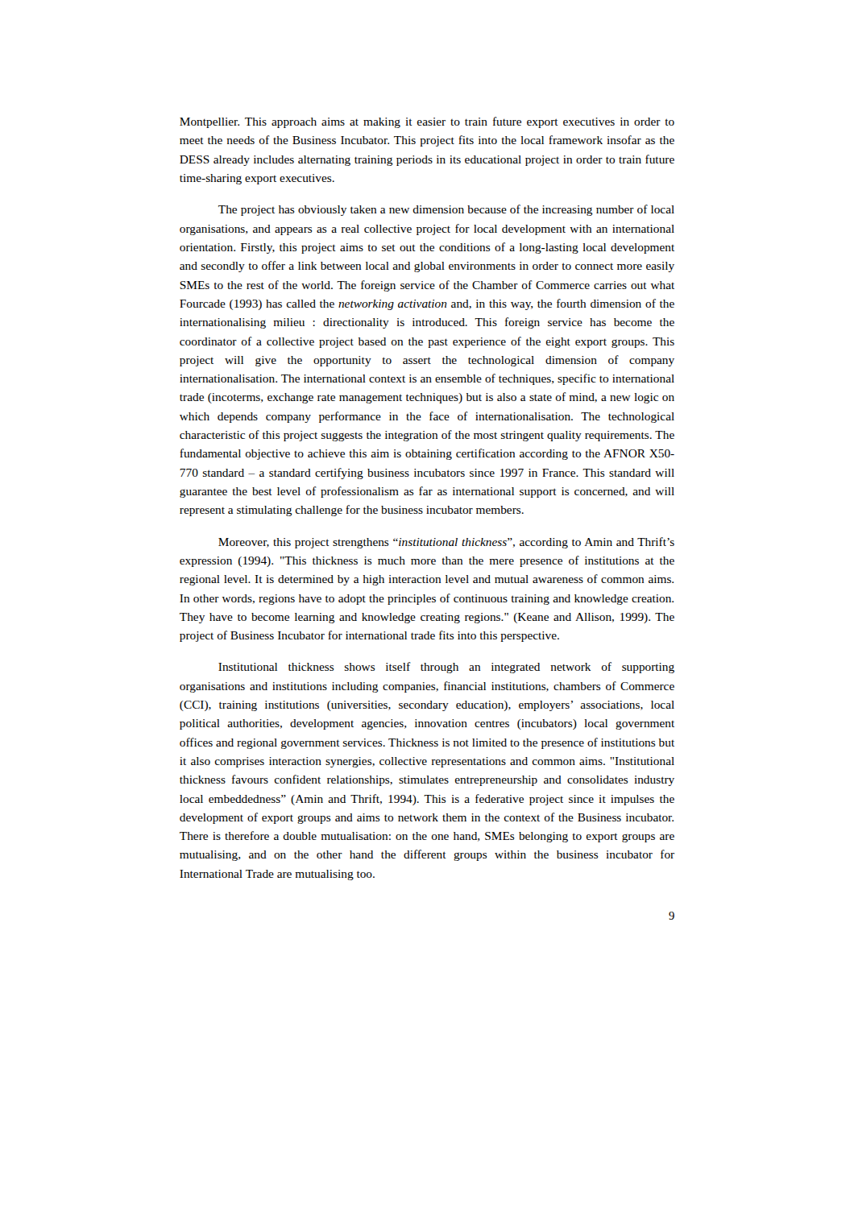Montpellier. This approach aims at making it easier to train future export executives in order to meet the needs of the Business Incubator. This project fits into the local framework insofar as the DESS already includes alternating training periods in its educational project in order to train future time-sharing export executives.
The project has obviously taken a new dimension because of the increasing number of local organisations, and appears as a real collective project for local development with an international orientation. Firstly, this project aims to set out the conditions of a long-lasting local development and secondly to offer a link between local and global environments in order to connect more easily SMEs to the rest of the world. The foreign service of the Chamber of Commerce carries out what Fourcade (1993) has called the networking activation and, in this way, the fourth dimension of the internationalising milieu : directionality is introduced. This foreign service has become the coordinator of a collective project based on the past experience of the eight export groups. This project will give the opportunity to assert the technological dimension of company internationalisation. The international context is an ensemble of techniques, specific to international trade (incoterms, exchange rate management techniques) but is also a state of mind, a new logic on which depends company performance in the face of internationalisation. The technological characteristic of this project suggests the integration of the most stringent quality requirements. The fundamental objective to achieve this aim is obtaining certification according to the AFNOR X50-770 standard – a standard certifying business incubators since 1997 in France. This standard will guarantee the best level of professionalism as far as international support is concerned, and will represent a stimulating challenge for the business incubator members.
Moreover, this project strengthens “institutional thickness”, according to Amin and Thrift’s expression (1994). "This thickness is much more than the mere presence of institutions at the regional level. It is determined by a high interaction level and mutual awareness of common aims. In other words, regions have to adopt the principles of continuous training and knowledge creation. They have to become learning and knowledge creating regions." (Keane and Allison, 1999). The project of Business Incubator for international trade fits into this perspective.
Institutional thickness shows itself through an integrated network of supporting organisations and institutions including companies, financial institutions, chambers of Commerce (CCI), training institutions (universities, secondary education), employers’ associations, local political authorities, development agencies, innovation centres (incubators) local government offices and regional government services. Thickness is not limited to the presence of institutions but it also comprises interaction synergies, collective representations and common aims. "Institutional thickness favours confident relationships, stimulates entrepreneurship and consolidates industry local embeddedness” (Amin and Thrift, 1994). This is a federative project since it impulses the development of export groups and aims to network them in the context of the Business incubator. There is therefore a double mutualisation: on the one hand, SMEs belonging to export groups are mutualising, and on the other hand the different groups within the business incubator for International Trade are mutualising too.
9